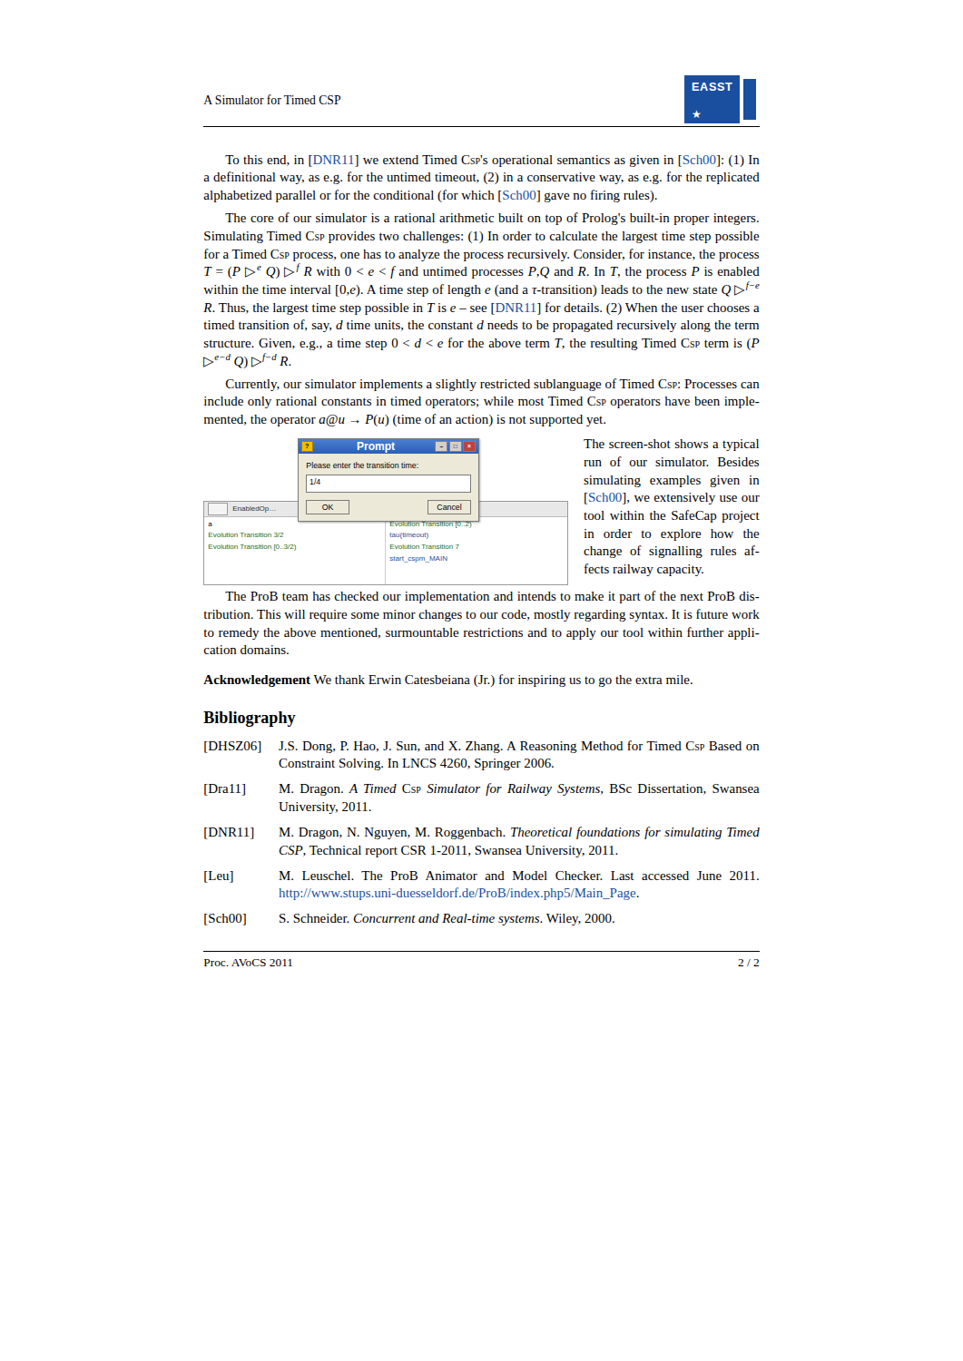A Simulator for Timed CSP
EASST
★
To this end, in [DNR11] we extend Timed Csp's operational semantics as given in [Sch00]: (1) In a definitional way, as e.g. for the untimed timeout, (2) in a conservative way, as e.g. for the replicated alphabetized parallel or for the conditional (for which [Sch00] gave no firing rules).
The core of our simulator is a rational arithmetic built on top of Prolog's built-in proper integers. Simulating Timed Csp provides two challenges: (1) In order to calculate the largest time step possible for a Timed Csp process, one has to analyze the process recursively. Consider, for instance, the process T = (P ▷e Q) ▷f R with 0 < e < f and untimed processes P,Q and R. In T, the process P is enabled within the time interval [0,e). A time step of length e (and a τ-transition) leads to the new state Q ▷f−e R. Thus, the largest time step possible in T is e – see [DNR11] for details. (2) When the user chooses a timed transition of, say, d time units, the constant d needs to be propagated recursively along the term structure. Given, e.g., a time step 0 < d < e for the above term T, the resulting Timed Csp term is (P ▷e−d Q) ▷f−d R.
Currently, our simulator implements a slightly restricted sublanguage of Timed Csp: Processes can include only rational constants in timed operators; while most Timed Csp operators have been implemented, the operator a@u → P(u) (time of an action) is not supported yet.
EnabledOp…
a
Evolution Transition 3/2
Evolution Transition [0..3/2)
Evolution Transition [0..2)
tau(timeout)
Evolution Transition 7
start_cspm_MAIN
?
Prompt
–
□
×
Please enter the transition time:
1/4
OK
Cancel
The screen-shot shows a typical run of our simulator. Besides simulating examples given in [Sch00], we extensively use our tool within the SafeCap project in order to explore how the change of signalling rules affects railway capacity.
The ProB team has checked our implementation and intends to make it part of the next ProB distribution. This will require some minor changes to our code, mostly regarding syntax. It is future work to remedy the above mentioned, surmountable restrictions and to apply our tool within further application domains.
Acknowledgement We thank Erwin Catesbeiana (Jr.) for inspiring us to go the extra mile.
Bibliography
[DHSZ06]
J.S. Dong, P. Hao, J. Sun, and X. Zhang. A Reasoning Method for Timed Csp Based on Constraint Solving. In LNCS 4260, Springer 2006.
[Dra11]
M. Dragon. A Timed Csp Simulator for Railway Systems, BSc Dissertation, Swansea University, 2011.
[DNR11]
M. Dragon, N. Nguyen, M. Roggenbach. Theoretical foundations for simulating Timed CSP, Technical report CSR 1-2011, Swansea University, 2011.
[Leu]
M. Leuschel. The ProB Animator and Model Checker. Last accessed June 2011. http://www.stups.uni-duesseldorf.de/ProB/index.php5/Main_Page.
[Sch00]
S. Schneider. Concurrent and Real-time systems. Wiley, 2000.
Proc. AVoCS 2011
2 / 2